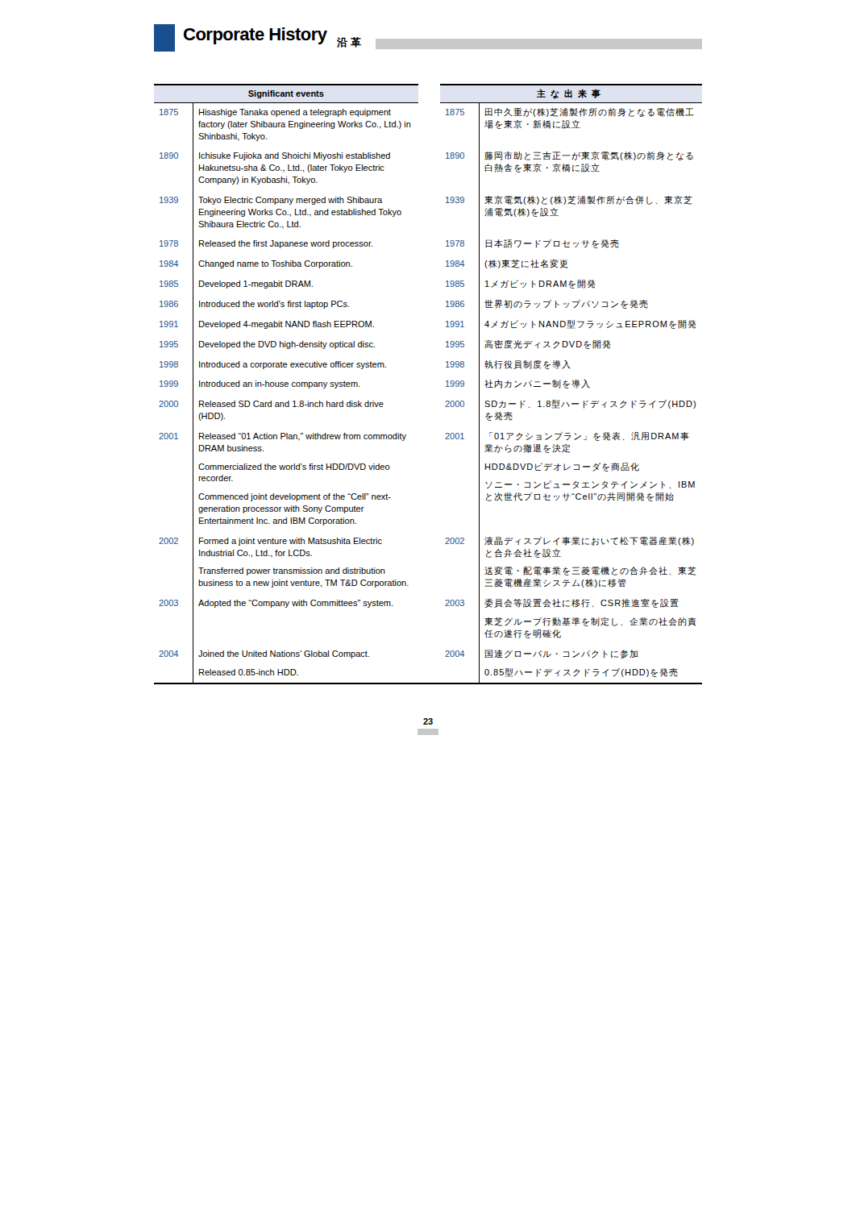Corporate History
沿革
| Significant events | | 主な出来事 |
| --- | --- | --- |
| 1875 | Hisashige Tanaka opened a telegraph equipment factory (later Shibaura Engineering Works Co., Ltd.) in Shinbashi, Tokyo. | | 1875 | 田中久重が(株)芝浦製作所の前身となる電信機工場を東京・新橋に設立 |
| 1890 | Ichisuke Fujioka and Shoichi Miyoshi established Hakunetsu-sha & Co., Ltd., (later Tokyo Electric Company) in Kyobashi, Tokyo. | | 1890 | 藤岡市助と三吉正一が東京電気(株)の前身となる白熱舎を東京・京橋に設立 |
| 1939 | Tokyo Electric Company merged with Shibaura Engineering Works Co., Ltd., and established Tokyo Shibaura Electric Co., Ltd. | | 1939 | 東京電気(株)と(株)芝浦製作所が合併し、東京芝浦電気(株)を設立 |
| 1978 | Released the first Japanese word processor. | | 1978 | 日本語ワードプロセッサを発売 |
| 1984 | Changed name to Toshiba Corporation. | | 1984 | (株)東芝に社名変更 |
| 1985 | Developed 1-megabit DRAM. | | 1985 | 1メガビットDRAMを開発 |
| 1986 | Introduced the world’s first laptop PCs. | | 1986 | 世界初のラップトップパソコンを発売 |
| 1991 | Developed 4-megabit NAND flash EEPROM. | | 1991 | 4メガビットNAND型フラッシュEEPROMを開発 |
| 1995 | Developed the DVD high-density optical disc. | | 1995 | 高密度光ディスクDVDを開発 |
| 1998 | Introduced a corporate executive officer system. | | 1998 | 執行役員制度を導入 |
| 1999 | Introduced an in-house company system. | | 1999 | 社内カンパニー制を導入 |
| 2000 | Released SD Card and 1.8-inch hard disk drive (HDD). | | 2000 | SDカード、1.8型ハードディスクドライブ(HDD)を発売 |
| 2001 | Released “01 Action Plan,” withdrew from commodity DRAM business. Commercialized the world’s first HDD/DVD video recorder. Commenced joint development of the “Cell” next-generation processor with Sony Computer Entertainment Inc. and IBM Corporation. | | 2001 | 「01アクションプラン」を発表、汎用DRAM事業からの撤退を決定 HDD&DVDビデオレコーダを商品化 ソニー・コンピュータエンタテインメント、IBMと次世代プロセッサ“Cell”の共同開発を開始 |
| 2002 | Formed a joint venture with Matsushita Electric Industrial Co., Ltd., for LCDs. Transferred power transmission and distribution business to a new joint venture, TM T&D Corporation. | | 2002 | 液晶ディスプレイ事業において松下電器産業(株)と合弁会社を設立 送変電・配電事業を三菱電機との合弁会社、東芝三菱電機産業システム(株)に移管 |
| 2003 | Adopted the “Company with Committees” system. | | 2003 | 委員会等設置会社に移行、CSR推進室を設置 東芝グループ行動基準を制定し、企業の社会的責任の遂行を明確化 |
| 2004 | Joined the United Nations’ Global Compact. Released 0.85-inch HDD. | | 2004 | 国連グローバル・コンパクトに参加 0.85型ハードディスクドライブ(HDD)を発売 |
23